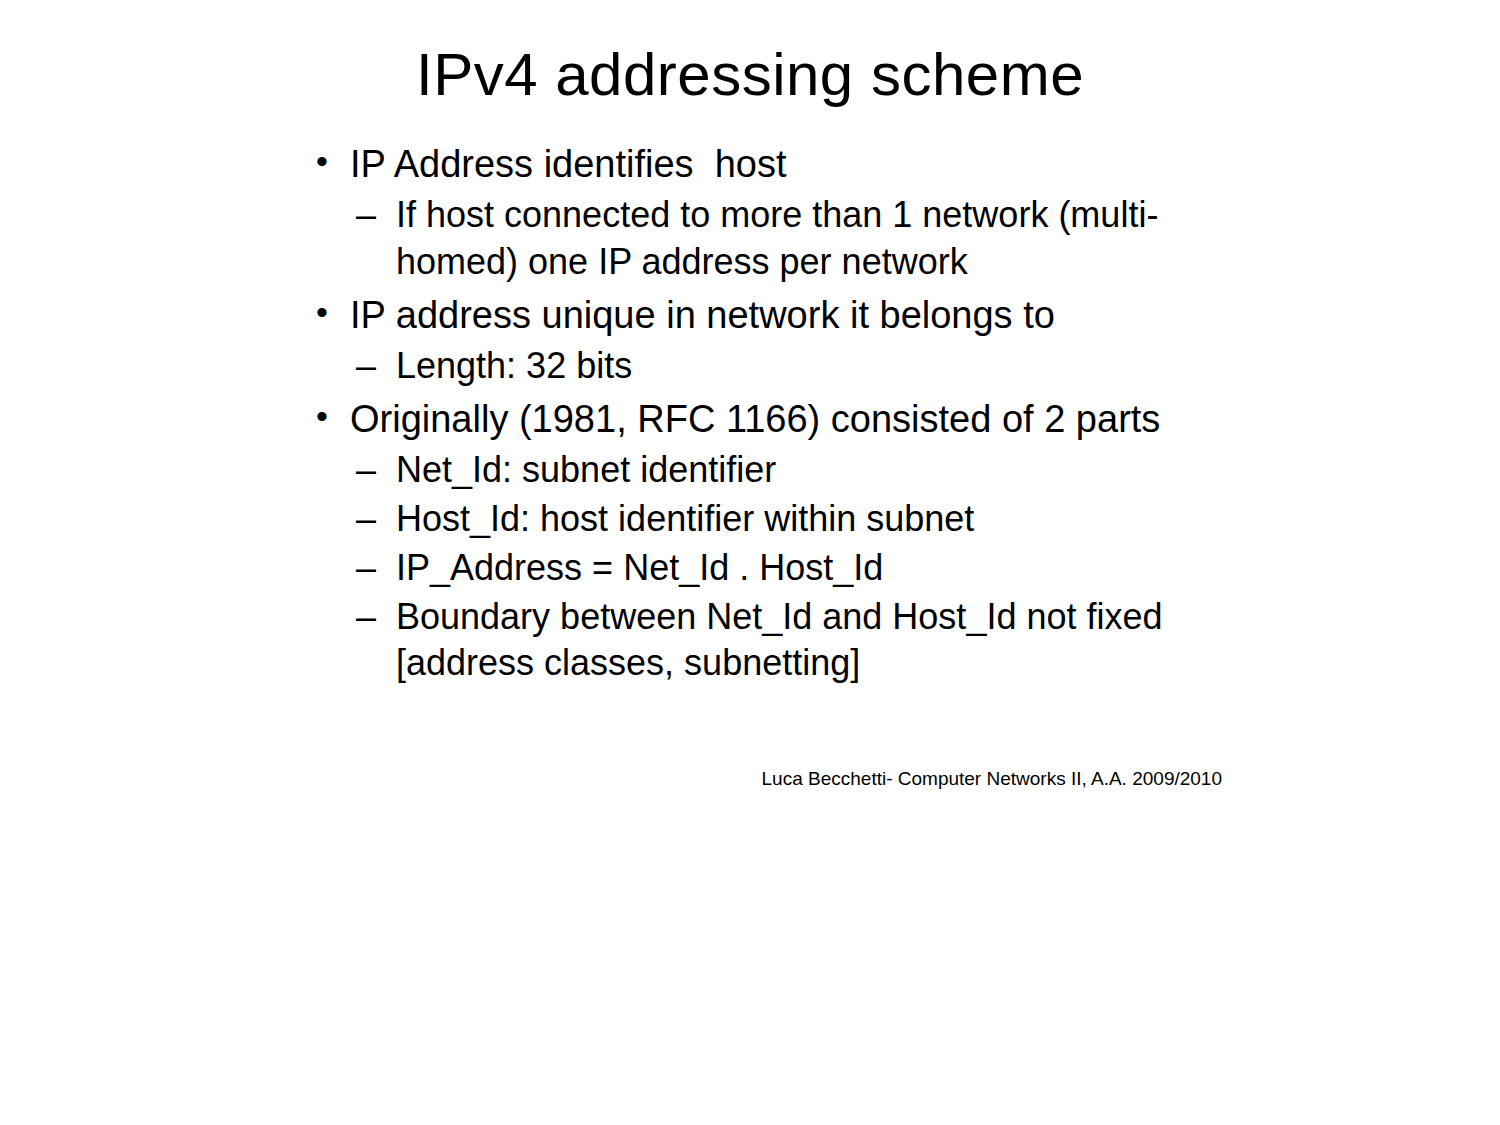IPv4 addressing scheme
IP Address identifies host
If host connected to more than 1 network (multi-homed) one IP address per network
IP address unique in network it belongs to
Length: 32 bits
Originally (1981, RFC 1166) consisted of 2 parts
Net_Id: subnet identifier
Host_Id: host identifier within subnet
IP_Address = Net_Id . Host_Id
Boundary between Net_Id and Host_Id not fixed [address classes, subnetting]
Luca Becchetti- Computer Networks II, A.A. 2009/2010